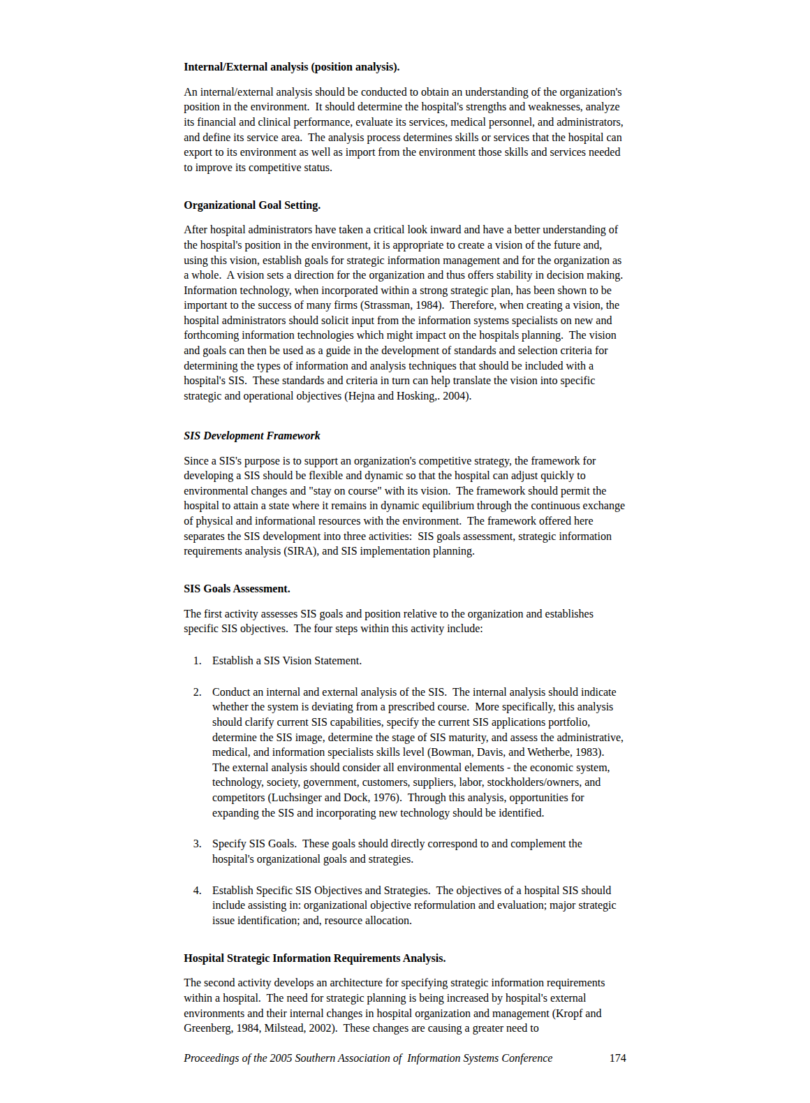Internal/External analysis (position analysis).
An internal/external analysis should be conducted to obtain an understanding of the organization's position in the environment. It should determine the hospital's strengths and weaknesses, analyze its financial and clinical performance, evaluate its services, medical personnel, and administrators, and define its service area. The analysis process determines skills or services that the hospital can export to its environment as well as import from the environment those skills and services needed to improve its competitive status.
Organizational Goal Setting.
After hospital administrators have taken a critical look inward and have a better understanding of the hospital's position in the environment, it is appropriate to create a vision of the future and, using this vision, establish goals for strategic information management and for the organization as a whole. A vision sets a direction for the organization and thus offers stability in decision making. Information technology, when incorporated within a strong strategic plan, has been shown to be important to the success of many firms (Strassman, 1984). Therefore, when creating a vision, the hospital administrators should solicit input from the information systems specialists on new and forthcoming information technologies which might impact on the hospitals planning. The vision and goals can then be used as a guide in the development of standards and selection criteria for determining the types of information and analysis techniques that should be included with a hospital's SIS. These standards and criteria in turn can help translate the vision into specific strategic and operational objectives (Hejna and Hosking,. 2004).
SIS Development Framework
Since a SIS's purpose is to support an organization's competitive strategy, the framework for developing a SIS should be flexible and dynamic so that the hospital can adjust quickly to environmental changes and "stay on course" with its vision. The framework should permit the hospital to attain a state where it remains in dynamic equilibrium through the continuous exchange of physical and informational resources with the environment. The framework offered here separates the SIS development into three activities: SIS goals assessment, strategic information requirements analysis (SIRA), and SIS implementation planning.
SIS Goals Assessment.
The first activity assesses SIS goals and position relative to the organization and establishes specific SIS objectives. The four steps within this activity include:
Establish a SIS Vision Statement.
Conduct an internal and external analysis of the SIS. The internal analysis should indicate whether the system is deviating from a prescribed course. More specifically, this analysis should clarify current SIS capabilities, specify the current SIS applications portfolio, determine the SIS image, determine the stage of SIS maturity, and assess the administrative, medical, and information specialists skills level (Bowman, Davis, and Wetherbe, 1983). The external analysis should consider all environmental elements - the economic system, technology, society, government, customers, suppliers, labor, stockholders/owners, and competitors (Luchsinger and Dock, 1976). Through this analysis, opportunities for expanding the SIS and incorporating new technology should be identified.
Specify SIS Goals. These goals should directly correspond to and complement the hospital's organizational goals and strategies.
Establish Specific SIS Objectives and Strategies. The objectives of a hospital SIS should include assisting in: organizational objective reformulation and evaluation; major strategic issue identification; and, resource allocation.
Hospital Strategic Information Requirements Analysis.
The second activity develops an architecture for specifying strategic information requirements within a hospital. The need for strategic planning is being increased by hospital's external environments and their internal changes in hospital organization and management (Kropf and Greenberg, 1984, Milstead, 2002). These changes are causing a greater need to
Proceedings of the 2005 Southern Association of Information Systems Conference 174